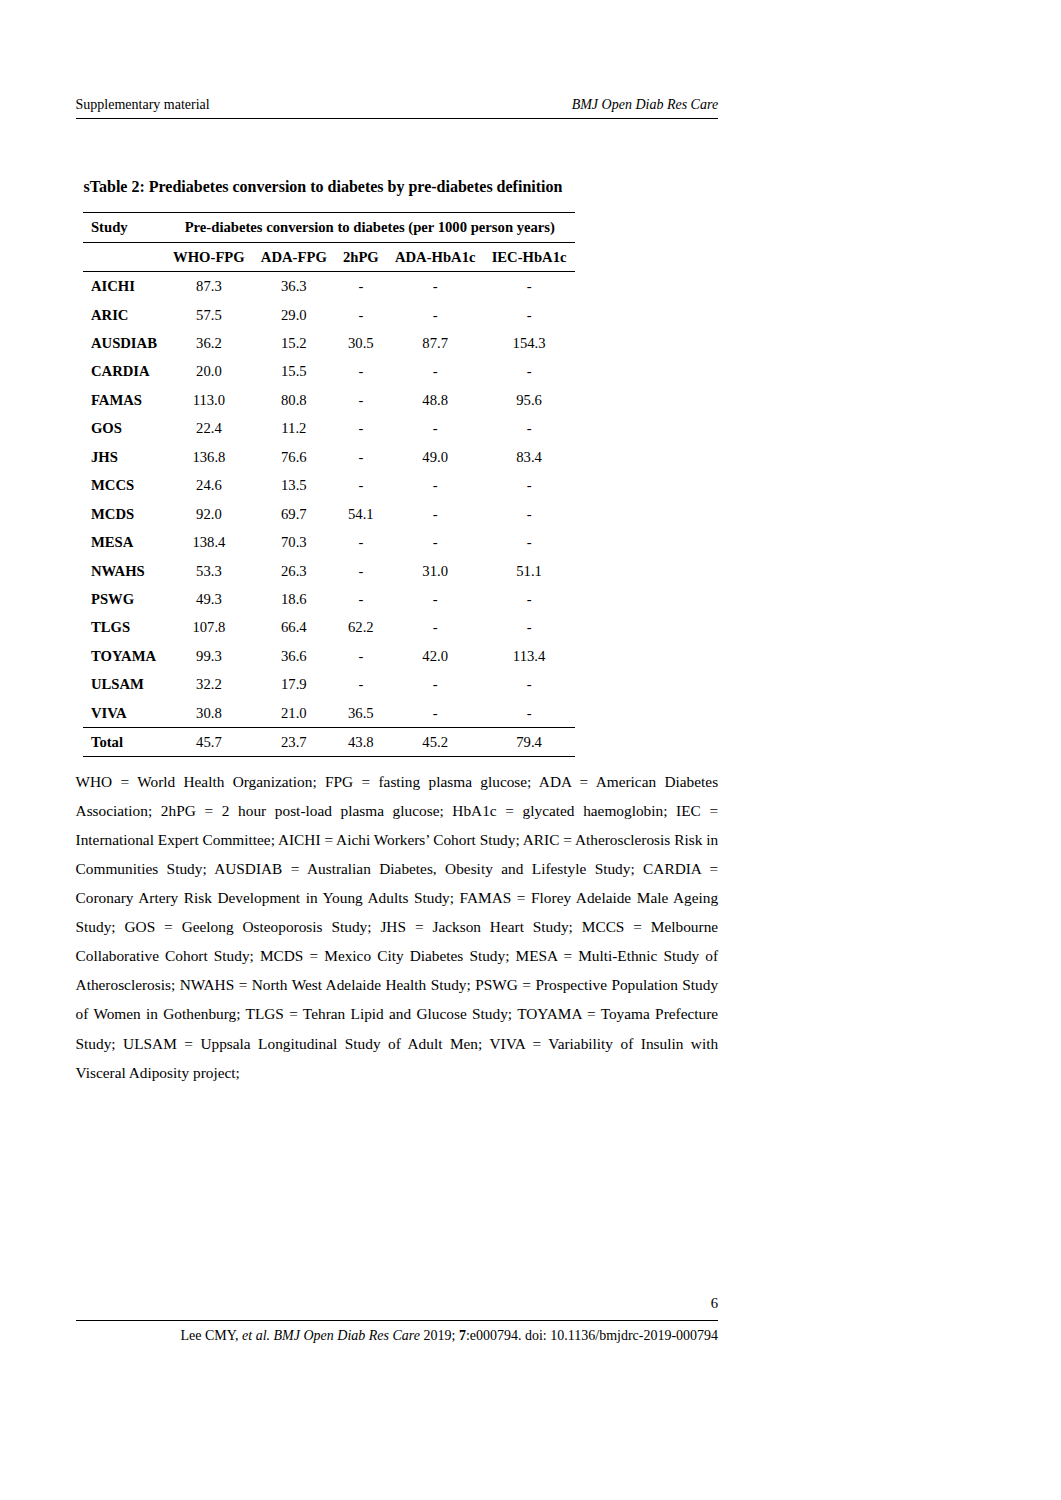Supplementary material BMJ Open Diab Res Care
sTable 2: Prediabetes conversion to diabetes by pre-diabetes definition
| Study | Pre-diabetes conversion to diabetes (per 1000 person years) |
| --- | --- |
| | WHO-FPG | ADA-FPG | 2hPG | ADA-HbA1c | IEC-HbA1c |
| AICHI | 87.3 | 36.3 | - | - | - |
| ARIC | 57.5 | 29.0 | - | - | - |
| AUSDIAB | 36.2 | 15.2 | 30.5 | 87.7 | 154.3 |
| CARDIA | 20.0 | 15.5 | - | - | - |
| FAMAS | 113.0 | 80.8 | - | 48.8 | 95.6 |
| GOS | 22.4 | 11.2 | - | - | - |
| JHS | 136.8 | 76.6 | - | 49.0 | 83.4 |
| MCCS | 24.6 | 13.5 | - | - | - |
| MCDS | 92.0 | 69.7 | 54.1 | - | - |
| MESA | 138.4 | 70.3 | - | - | - |
| NWAHS | 53.3 | 26.3 | - | 31.0 | 51.1 |
| PSWG | 49.3 | 18.6 | - | - | - |
| TLGS | 107.8 | 66.4 | 62.2 | - | - |
| TOYAMA | 99.3 | 36.6 | - | 42.0 | 113.4 |
| ULSAM | 32.2 | 17.9 | - | - | - |
| VIVA | 30.8 | 21.0 | 36.5 | - | - |
| Total | 45.7 | 23.7 | 43.8 | 45.2 | 79.4 |
WHO = World Health Organization; FPG = fasting plasma glucose; ADA = American Diabetes Association; 2hPG = 2 hour post-load plasma glucose; HbA1c = glycated haemoglobin; IEC = International Expert Committee; AICHI = Aichi Workers’ Cohort Study; ARIC = Atherosclerosis Risk in Communities Study; AUSDIAB = Australian Diabetes, Obesity and Lifestyle Study; CARDIA = Coronary Artery Risk Development in Young Adults Study; FAMAS = Florey Adelaide Male Ageing Study; GOS = Geelong Osteoporosis Study; JHS = Jackson Heart Study; MCCS = Melbourne Collaborative Cohort Study; MCDS = Mexico City Diabetes Study; MESA = Multi-Ethnic Study of Atherosclerosis; NWAHS = North West Adelaide Health Study; PSWG = Prospective Population Study of Women in Gothenburg; TLGS = Tehran Lipid and Glucose Study; TOYAMA = Toyama Prefecture Study; ULSAM = Uppsala Longitudinal Study of Adult Men; VIVA = Variability of Insulin with Visceral Adiposity project;
6
Lee CMY, et al. BMJ Open Diab Res Care 2019; 7:e000794. doi: 10.1136/bmjdrc-2019-000794